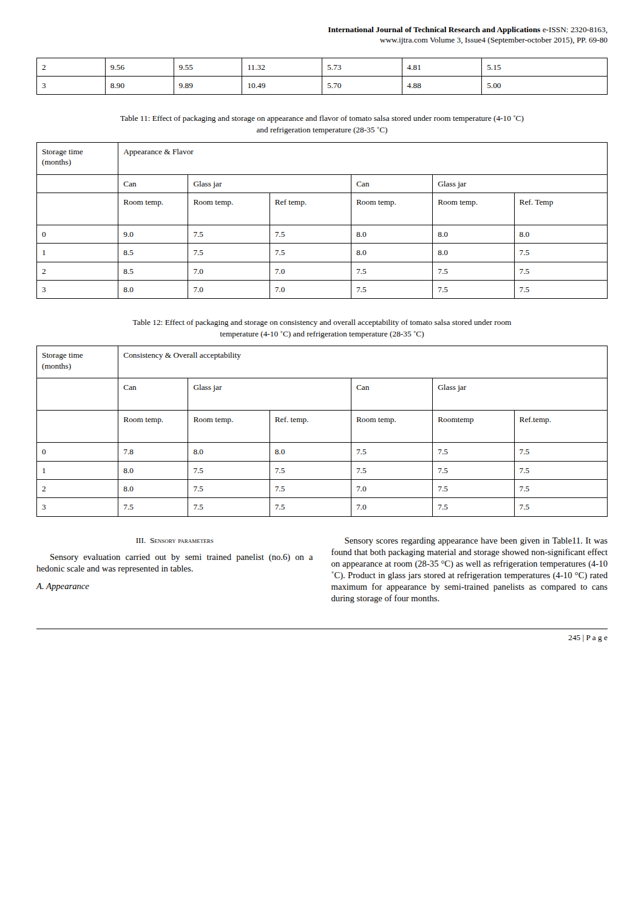International Journal of Technical Research and Applications e-ISSN: 2320-8163,
www.ijtra.com Volume 3, Issue4 (September-october 2015), PP. 69-80
| 2 | 9.56 | 9.55 | 11.32 | 5.73 | 4.81 | 5.15 |
| 3 | 8.90 | 9.89 | 10.49 | 5.70 | 4.88 | 5.00 |
Table 11: Effect of packaging and storage on appearance and flavor of tomato salsa stored under room temperature (4-10 ˚C)
and refrigeration temperature (28-35 ˚C)
| Storage time (months) | Appearance & Flavor |
| | Can | Glass jar | Can | Glass jar |
| | Room temp. | Room temp. | Ref temp. | Room temp. | Room temp. | Ref. Temp |
| 0 | 9.0 | 7.5 | 7.5 | 8.0 | 8.0 | 8.0 |
| 1 | 8.5 | 7.5 | 7.5 | 8.0 | 8.0 | 7.5 |
| 2 | 8.5 | 7.0 | 7.0 | 7.5 | 7.5 | 7.5 |
| 3 | 8.0 | 7.0 | 7.0 | 7.5 | 7.5 | 7.5 |
Table 12: Effect of packaging and storage on consistency and overall acceptability of tomato salsa stored under room
temperature (4-10 ˚C) and refrigeration temperature (28-35 ˚C)
| Storage time (months) | Consistency & Overall acceptability |
| | Can | Glass jar | Can | Glass jar |
| | Room temp. | Room temp. | Ref. temp. | Room temp. | Roomtemp | Ref.temp. |
| 0 | 7.8 | 8.0 | 8.0 | 7.5 | 7.5 | 7.5 |
| 1 | 8.0 | 7.5 | 7.5 | 7.5 | 7.5 | 7.5 |
| 2 | 8.0 | 7.5 | 7.5 | 7.0 | 7.5 | 7.5 |
| 3 | 7.5 | 7.5 | 7.5 | 7.0 | 7.5 | 7.5 |
III. Sensory parameters
Sensory evaluation carried out by semi trained panelist (no.6) on a hedonic scale and was represented in tables.
A. Appearance
Sensory scores regarding appearance have been given in Table11. It was found that both packaging material and storage showed non-significant effect on appearance at room (28-35 °C) as well as refrigeration temperatures (4-10 ˚C). Product in glass jars stored at refrigeration temperatures (4-10 °C) rated maximum for appearance by semi-trained panelists as compared to cans during storage of four months.
245 | P a g e